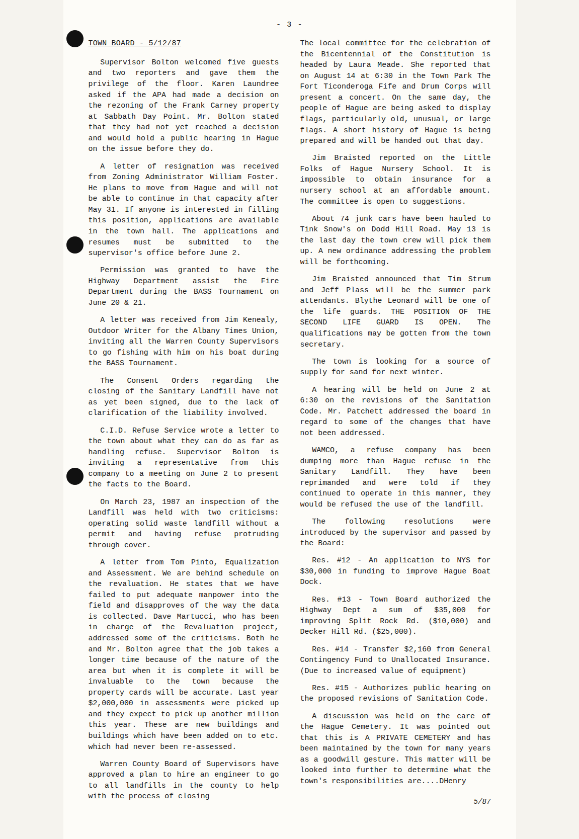- 3 -
TOWN BOARD - 5/12/87
Supervisor Bolton welcomed five guests and two reporters and gave them the privilege of the floor. Karen Laundree asked if the APA had made a decision on the rezoning of the Frank Carney property at Sabbath Day Point. Mr. Bolton stated that they had not yet reached a decision and would hold a public hearing in Hague on the issue before they do.
A letter of resignation was received from Zoning Administrator William Foster. He plans to move from Hague and will not be able to continue in that capacity after May 31. If anyone is interested in filling this position, applications are available in the town hall. The applications and resumes must be submitted to the supervisor's office before June 2.
Permission was granted to have the Highway Department assist the Fire Department during the BASS Tournament on June 20 & 21.
A letter was received from Jim Kenealy, Outdoor Writer for the Albany Times Union, inviting all the Warren County Supervisors to go fishing with him on his boat during the BASS Tournament.
The Consent Orders regarding the closing of the Sanitary Landfill have not as yet been signed, due to the lack of clarification of the liability involved.
C.I.D. Refuse Service wrote a letter to the town about what they can do as far as handling refuse. Supervisor Bolton is inviting a representative from this company to a meeting on June 2 to present the facts to the Board.
On March 23, 1987 an inspection of the Landfill was held with two criticisms: operating solid waste landfill without a permit and having refuse protruding through cover.
A letter from Tom Pinto, Equalization and Assessment. We are behind schedule on the revaluation. He states that we have failed to put adequate manpower into the field and disapproves of the way the data is collected. Dave Martucci, who has been in charge of the Revaluation project, addressed some of the criticisms. Both he and Mr. Bolton agree that the job takes a longer time because of the nature of the area but when it is complete it will be invaluable to the town because the property cards will be accurate. Last year $2,000,000 in assessments were picked up and they expect to pick up another million this year. These are new buildings and buildings which have been added on to etc. which had never been re-assessed.
Warren County Board of Supervisors have approved a plan to hire an engineer to go to all landfills in the county to help with the process of closing
The local committee for the celebration of the Bicentennial of the Constitution is headed by Laura Meade. She reported that on August 14 at 6:30 in the Town Park The Fort Ticonderoga Fife and Drum Corps will present a concert. On the same day, the people of Hague are being asked to display flags, particularly old, unusual, or large flags. A short history of Hague is being prepared and will be handed out that day.
Jim Braisted reported on the Little Folks of Hague Nursery School. It is impossible to obtain insurance for a nursery school at an affordable amount. The committee is open to suggestions.
About 74 junk cars have been hauled to Tink Snow's on Dodd Hill Road. May 13 is the last day the town crew will pick them up. A new ordinance addressing the problem will be forthcoming.
Jim Braisted announced that Tim Strum and Jeff Plass will be the summer park attendants. Blythe Leonard will be one of the life guards. The position of the second life guard is open. The qualifications may be gotten from the town secretary.
The town is looking for a source of supply for sand for next winter.
A hearing will be held on June 2 at 6:30 on the revisions of the Sanitation Code. Mr. Patchett addressed the board in regard to some of the changes that have not been addressed.
WAMCO, a refuse company has been dumping more than Hague refuse in the Sanitary Landfill. They have been reprimanded and were told if they continued to operate in this manner, they would be refused the use of the landfill.
The following resolutions were introduced by the supervisor and passed by the Board:
Res. #12 - An application to NYS for $30,000 in funding to improve Hague Boat Dock.
Res. #13 - Town Board authorized the Highway Dept a sum of $35,000 for improving Split Rock Rd. ($10,000) and Decker Hill Rd. ($25,000).
Res. #14 - Transfer $2,160 from General Contingency Fund to Unallocated Insurance. (Due to increased value of equipment)
Res. #15 - Authorizes public hearing on the proposed revisions of Sanitation Code.
A discussion was held on the care of the Hague Cemetery. It was pointed out that this is a private cemetery and has been maintained by the town for many years as a goodwill gesture. This matter will be looked into further to determine what the town's responsibilities are....DHenry
5/87